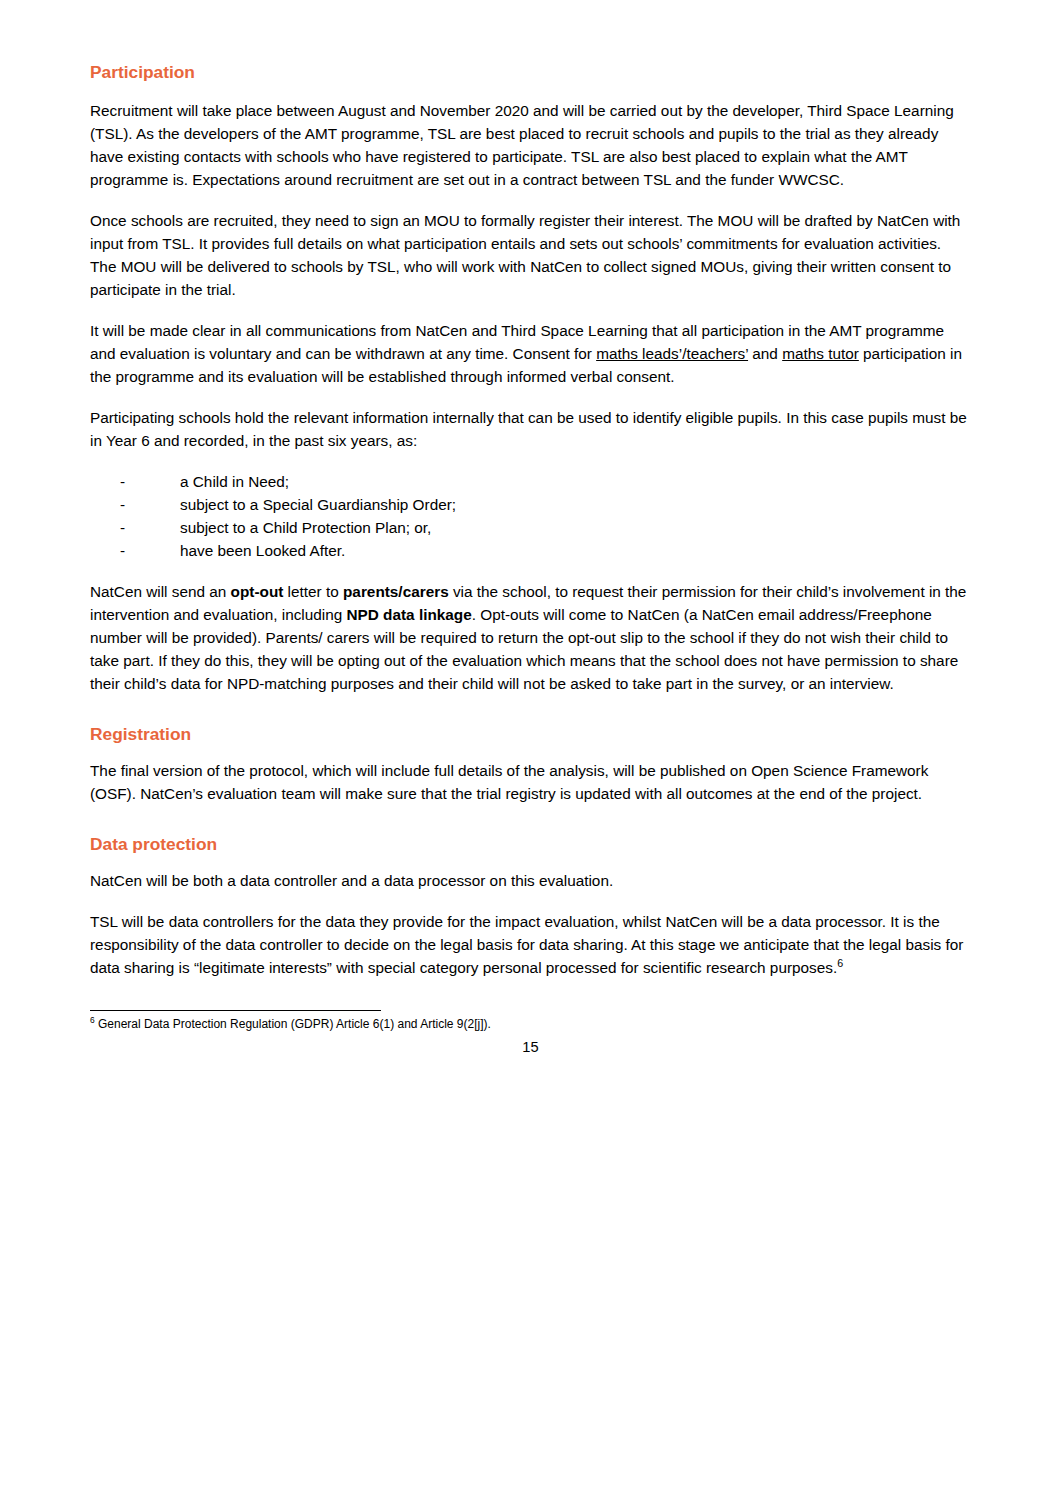Participation
Recruitment will take place between August and November 2020 and will be carried out by the developer, Third Space Learning (TSL). As the developers of the AMT programme, TSL are best placed to recruit schools and pupils to the trial as they already have existing contacts with schools who have registered to participate. TSL are also best placed to explain what the AMT programme is. Expectations around recruitment are set out in a contract between TSL and the funder WWCSC.
Once schools are recruited, they need to sign an MOU to formally register their interest. The MOU will be drafted by NatCen with input from TSL. It provides full details on what participation entails and sets out schools’ commitments for evaluation activities. The MOU will be delivered to schools by TSL, who will work with NatCen to collect signed MOUs, giving their written consent to participate in the trial.
It will be made clear in all communications from NatCen and Third Space Learning that all participation in the AMT programme and evaluation is voluntary and can be withdrawn at any time. Consent for maths leads’/teachers’ and maths tutor participation in the programme and its evaluation will be established through informed verbal consent.
Participating schools hold the relevant information internally that can be used to identify eligible pupils. In this case pupils must be in Year 6 and recorded, in the past six years, as:
a Child in Need;
subject to a Special Guardianship Order;
subject to a Child Protection Plan; or,
have been Looked After.
NatCen will send an opt-out letter to parents/carers via the school, to request their permission for their child’s involvement in the intervention and evaluation, including NPD data linkage. Opt-outs will come to NatCen (a NatCen email address/Freephone number will be provided). Parents/ carers will be required to return the opt-out slip to the school if they do not wish their child to take part. If they do this, they will be opting out of the evaluation which means that the school does not have permission to share their child’s data for NPD-matching purposes and their child will not be asked to take part in the survey, or an interview.
Registration
The final version of the protocol, which will include full details of the analysis, will be published on Open Science Framework (OSF). NatCen’s evaluation team will make sure that the trial registry is updated with all outcomes at the end of the project.
Data protection
NatCen will be both a data controller and a data processor on this evaluation.
TSL will be data controllers for the data they provide for the impact evaluation, whilst NatCen will be a data processor. It is the responsibility of the data controller to decide on the legal basis for data sharing. At this stage we anticipate that the legal basis for data sharing is “legitimate interests” with special category personal processed for scientific research purposes.6
6 General Data Protection Regulation (GDPR) Article 6(1) and Article 9(2[j]).
15